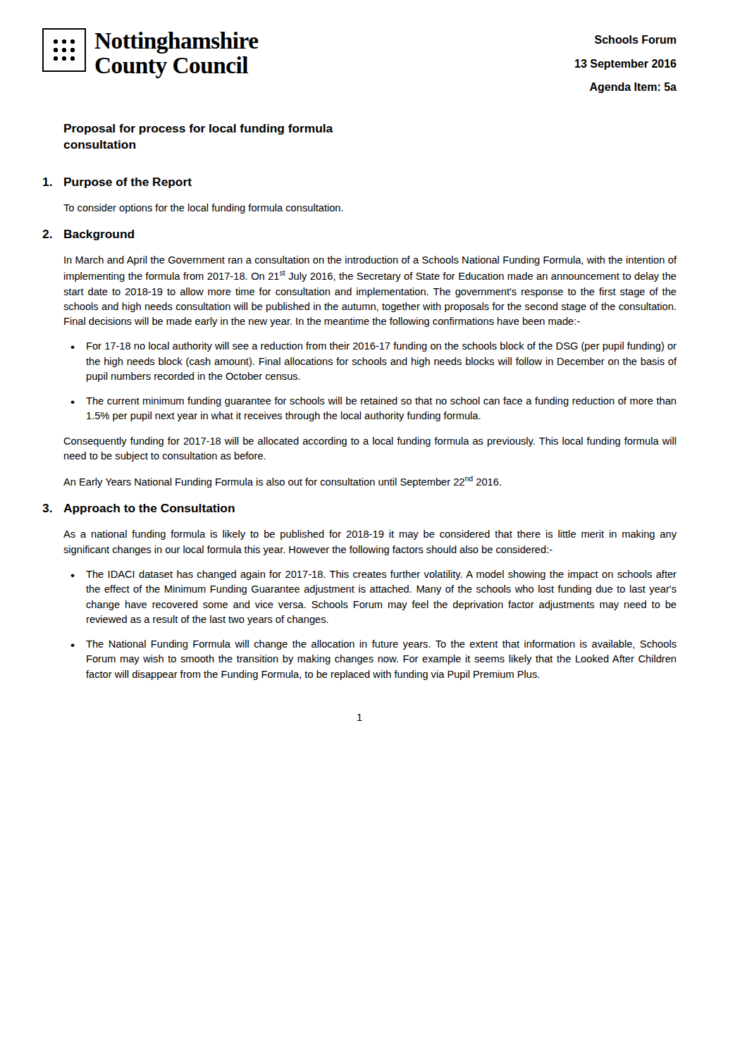Nottinghamshire
County Council
Schools Forum
13 September 2016
Agenda Item: 5a
Proposal for process for local funding formula consultation
1.
Purpose of the Report
To consider options for the local funding formula consultation.
2.
Background
In March and April the Government ran a consultation on the introduction of a Schools National Funding Formula, with the intention of implementing the formula from 2017-18. On 21st July 2016, the Secretary of State for Education made an announcement to delay the start date to 2018-19 to allow more time for consultation and implementation. The government's response to the first stage of the schools and high needs consultation will be published in the autumn, together with proposals for the second stage of the consultation. Final decisions will be made early in the new year. In the meantime the following confirmations have been made:-
For 17-18 no local authority will see a reduction from their 2016-17 funding on the schools block of the DSG (per pupil funding) or the high needs block (cash amount). Final allocations for schools and high needs blocks will follow in December on the basis of pupil numbers recorded in the October census.
The current minimum funding guarantee for schools will be retained so that no school can face a funding reduction of more than 1.5% per pupil next year in what it receives through the local authority funding formula.
Consequently funding for 2017-18 will be allocated according to a local funding formula as previously. This local funding formula will need to be subject to consultation as before.
An Early Years National Funding Formula is also out for consultation until September 22nd 2016.
3.
Approach to the Consultation
As a national funding formula is likely to be published for 2018-19 it may be considered that there is little merit in making any significant changes in our local formula this year. However the following factors should also be considered:-
The IDACI dataset has changed again for 2017-18. This creates further volatility. A model showing the impact on schools after the effect of the Minimum Funding Guarantee adjustment is attached. Many of the schools who lost funding due to last year's change have recovered some and vice versa. Schools Forum may feel the deprivation factor adjustments may need to be reviewed as a result of the last two years of changes.
The National Funding Formula will change the allocation in future years. To the extent that information is available, Schools Forum may wish to smooth the transition by making changes now. For example it seems likely that the Looked After Children factor will disappear from the Funding Formula, to be replaced with funding via Pupil Premium Plus.
1